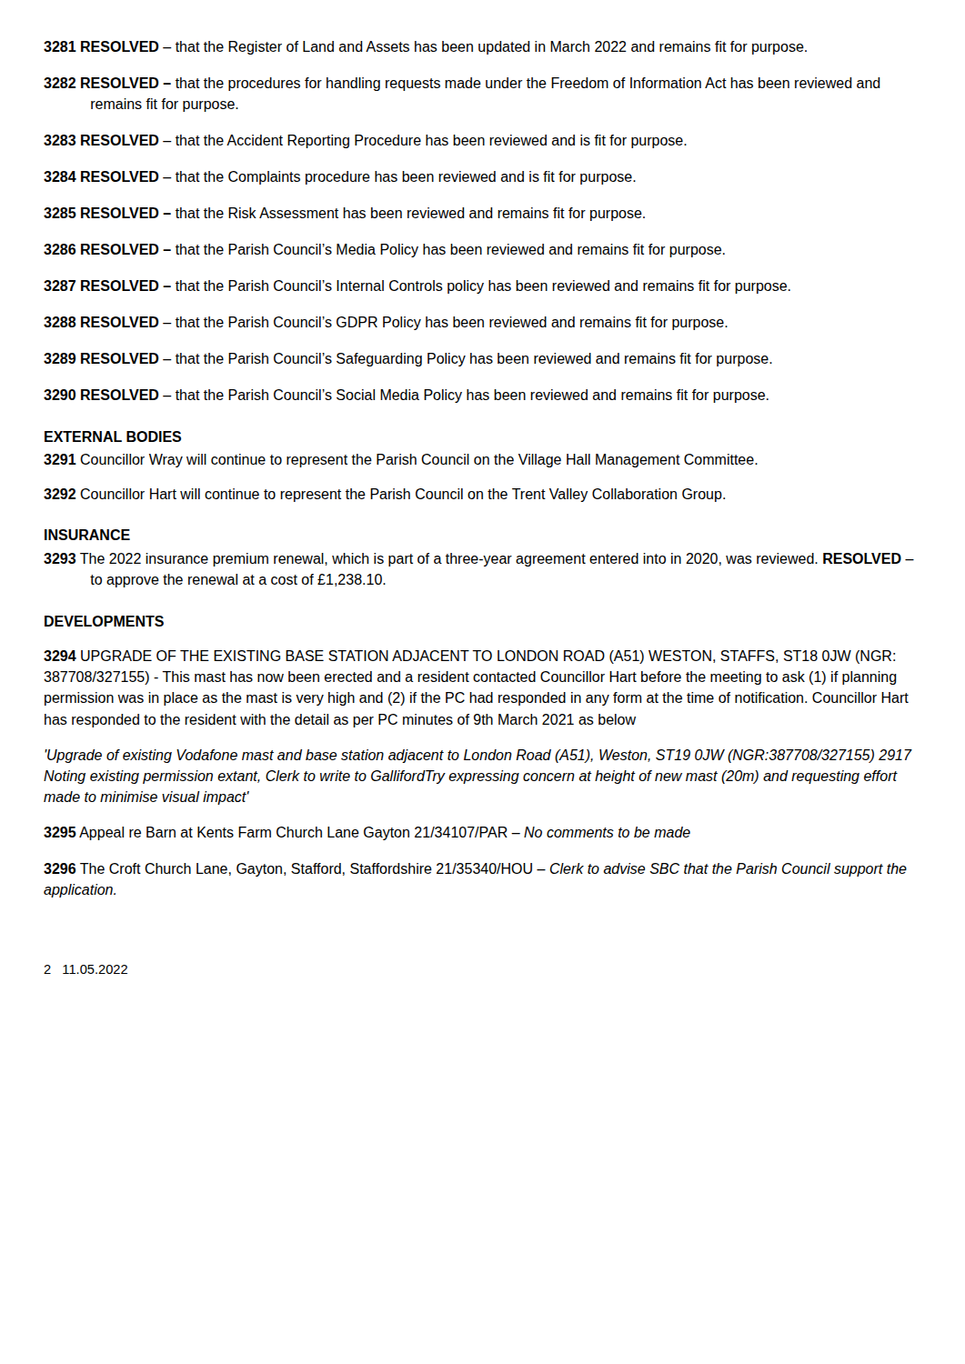3281 RESOLVED – that the Register of Land and Assets has been updated in March 2022 and remains fit for purpose.
3282 RESOLVED – that the procedures for handling requests made under the Freedom of Information Act has been reviewed and remains fit for purpose.
3283 RESOLVED – that the Accident Reporting Procedure has been reviewed and is fit for purpose.
3284 RESOLVED – that the Complaints procedure has been reviewed and is fit for purpose.
3285 RESOLVED – that the Risk Assessment has been reviewed and remains fit for purpose.
3286 RESOLVED – that the Parish Council’s Media Policy has been reviewed and remains fit for purpose.
3287 RESOLVED – that the Parish Council’s Internal Controls policy has been reviewed and remains fit for purpose.
3288 RESOLVED – that the Parish Council’s GDPR Policy has been reviewed and remains fit for purpose.
3289 RESOLVED – that the Parish Council’s Safeguarding Policy has been reviewed and remains fit for purpose.
3290 RESOLVED – that the Parish Council’s Social Media Policy has been reviewed and remains fit for purpose.
External Bodies
3291 Councillor Wray will continue to represent the Parish Council on the Village Hall Management Committee.
3292 Councillor Hart will continue to represent the Parish Council on the Trent Valley Collaboration Group.
Insurance
3293 The 2022 insurance premium renewal, which is part of a three-year agreement entered into in 2020, was reviewed. RESOLVED – to approve the renewal at a cost of £1,238.10.
Developments
3294 UPGRADE OF THE EXISTING BASE STATION ADJACENT TO LONDON ROAD (A51) WESTON, STAFFS, ST18 0JW (NGR: 387708/327155) - This mast has now been erected and a resident contacted Councillor Hart before the meeting to ask (1) if planning permission was in place as the mast is very high and (2) if the PC had responded in any form at the time of notification. Councillor Hart has responded to the resident with the detail as per PC minutes of 9th March 2021 as below
'Upgrade of existing Vodafone mast and base station adjacent to London Road (A51), Weston, ST19 0JW (NGR:387708/327155) 2917 Noting existing permission extant, Clerk to write to GallifordTry expressing concern at height of new mast (20m) and requesting effort made to minimise visual impact'
3295 Appeal re Barn at Kents Farm Church Lane Gayton 21/34107/PAR – No comments to be made
3296 The Croft Church Lane, Gayton, Stafford, Staffordshire 21/35340/HOU – Clerk to advise SBC that the Parish Council support the application.
2 11.05.2022